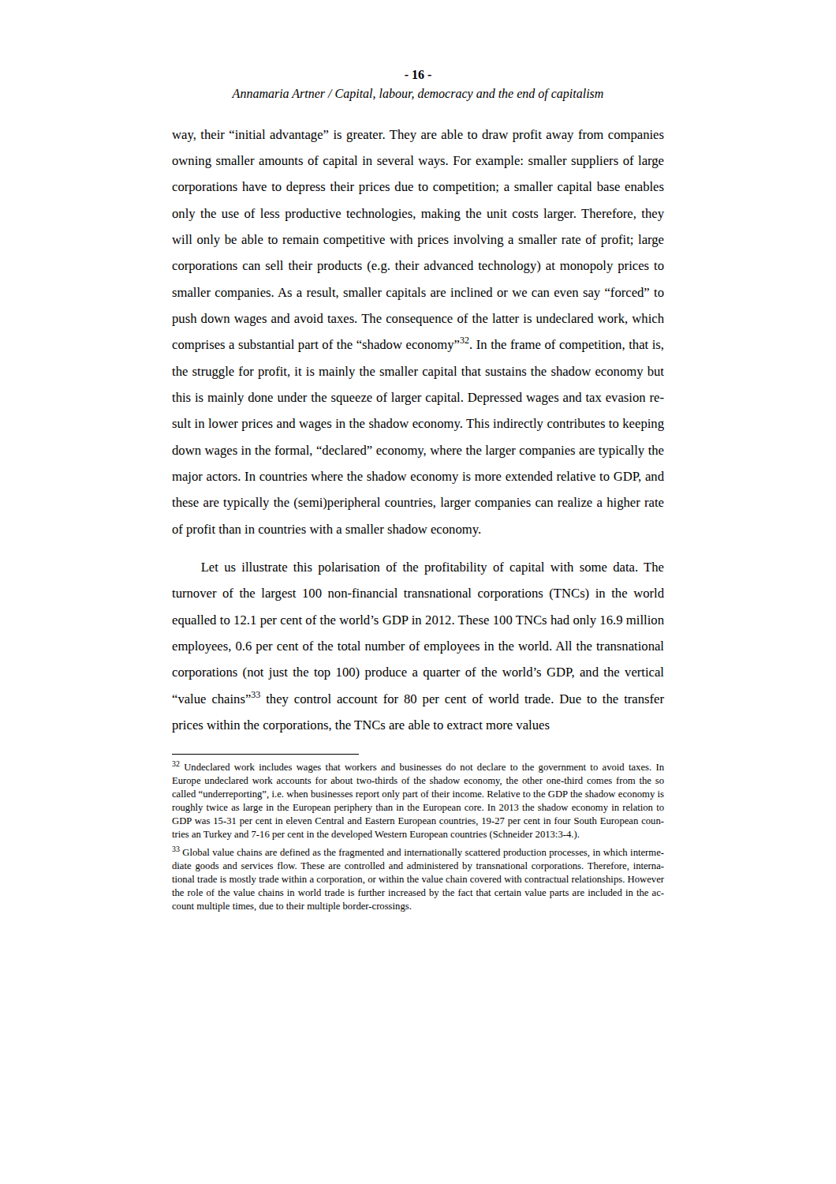- 16 -
Annamaria Artner / Capital, labour, democracy and the end of capitalism
way, their “initial advantage” is greater. They are able to draw profit away from companies owning smaller amounts of capital in several ways. For example: smaller suppliers of large corporations have to depress their prices due to competition; a smaller capital base enables only the use of less productive technologies, making the unit costs larger. Therefore, they will only be able to remain competitive with prices involving a smaller rate of profit; large corporations can sell their products (e.g. their advanced technology) at monopoly prices to smaller companies. As a result, smaller capitals are inclined or we can even say “forced” to push down wages and avoid taxes. The consequence of the latter is undeclared work, which comprises a substantial part of the “shadow economy”32. In the frame of competition, that is, the struggle for profit, it is mainly the smaller capital that sustains the shadow economy but this is mainly done under the squeeze of larger capital. Depressed wages and tax evasion result in lower prices and wages in the shadow economy. This indirectly contributes to keeping down wages in the formal, “declared” economy, where the larger companies are typically the major actors. In countries where the shadow economy is more extended relative to GDP, and these are typically the (semi)peripheral countries, larger companies can realize a higher rate of profit than in countries with a smaller shadow economy.
Let us illustrate this polarisation of the profitability of capital with some data. The turnover of the largest 100 non-financial transnational corporations (TNCs) in the world equalled to 12.1 per cent of the world’s GDP in 2012. These 100 TNCs had only 16.9 million employees, 0.6 per cent of the total number of employees in the world. All the transnational corporations (not just the top 100) produce a quarter of the world’s GDP, and the vertical “value chains”33 they control account for 80 per cent of world trade. Due to the transfer prices within the corporations, the TNCs are able to extract more values
32 Undeclared work includes wages that workers and businesses do not declare to the government to avoid taxes. In Europe undeclared work accounts for about two-thirds of the shadow economy, the other one-third comes from the so called “underreporting”, i.e. when businesses report only part of their income. Relative to the GDP the shadow economy is roughly twice as large in the European periphery than in the European core. In 2013 the shadow economy in relation to GDP was 15-31 per cent in eleven Central and Eastern European countries, 19-27 per cent in four South European countries an Turkey and 7-16 per cent in the developed Western European countries (Schneider 2013:3-4.).
33 Global value chains are defined as the fragmented and internationally scattered production processes, in which intermediate goods and services flow. These are controlled and administered by transnational corporations. Therefore, international trade is mostly trade within a corporation, or within the value chain covered with contractual relationships. However the role of the value chains in world trade is further increased by the fact that certain value parts are included in the account multiple times, due to their multiple border-crossings.